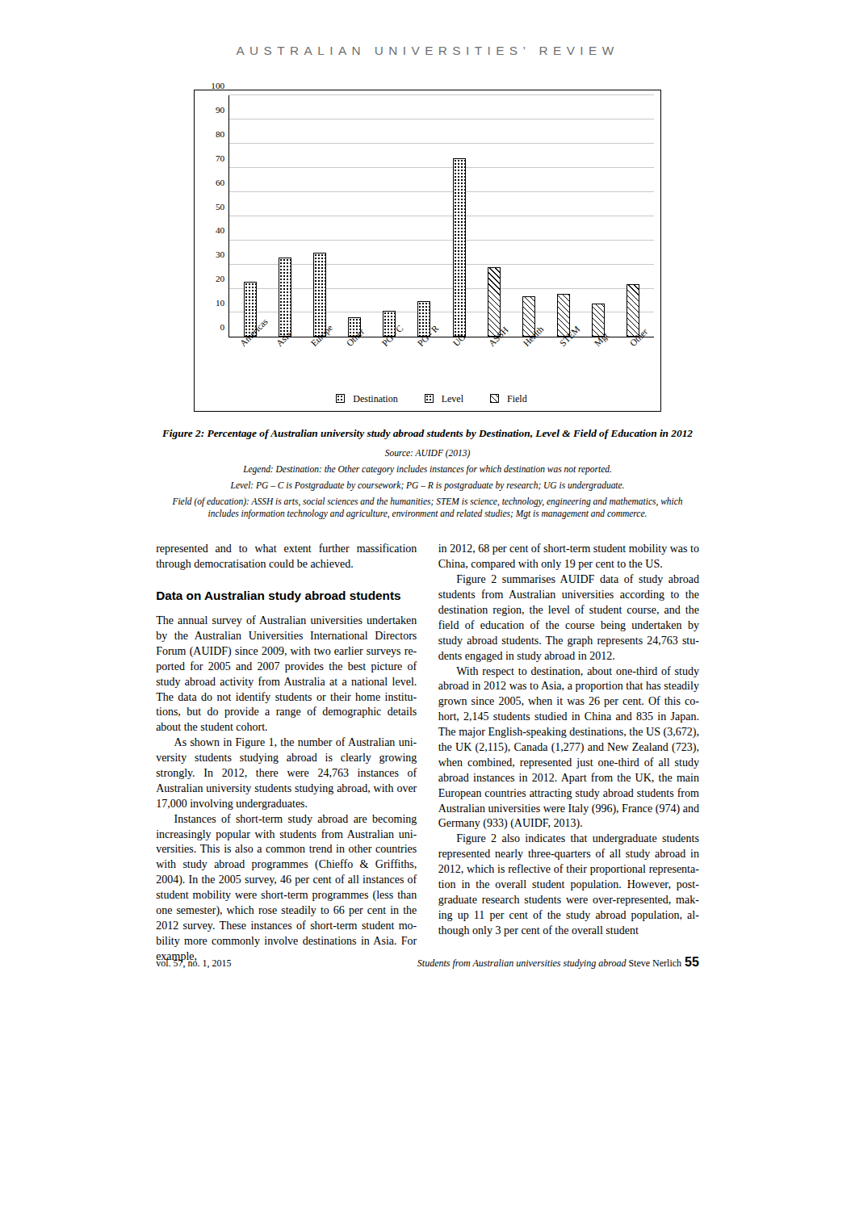AUSTRALIAN UNIVERSITIES’ REVIEW
100
90
80
70
60
50
40
30
20
10
0
Americas Asia Europe Other PG - C PG - R UG ASSH Health STEM Mgt Other
Destination Level Field
Figure 2: Percentage of Australian university study abroad students by Destination, Level & Field of Education in 2012
Source: AUIDF (2013)
Legend: Destination: the Other category includes instances for which destination was not reported.
Level: PG – C is Postgraduate by coursework; PG – R is postgraduate by research; UG is undergraduate.
Field (of education): ASSH is arts, social sciences and the humanities; STEM is science, technology, engineering and mathematics, which includes information technology and agriculture, environment and related studies; Mgt is management and commerce.
represented and to what extent further massification through democratisation could be achieved.
Data on Australian study abroad students
The annual survey of Australian universities undertaken by the Australian Universities International Directors Forum (AUIDF) since 2009, with two earlier surveys reported for 2005 and 2007 provides the best picture of study abroad activity from Australia at a national level. The data do not identify students or their home institutions, but do provide a range of demographic details about the student cohort.
As shown in Figure 1, the number of Australian university students studying abroad is clearly growing strongly. In 2012, there were 24,763 instances of Australian university students studying abroad, with over 17,000 involving undergraduates.
Instances of short-term study abroad are becoming increasingly popular with students from Australian universities. This is also a common trend in other countries with study abroad programmes (Chieffo & Griffiths, 2004). In the 2005 survey, 46 per cent of all instances of student mobility were short-term programmes (less than one semester), which rose steadily to 66 per cent in the 2012 survey. These instances of short-term student mobility more commonly involve destinations in Asia. For example,
in 2012, 68 per cent of short-term student mobility was to China, compared with only 19 per cent to the US.
Figure 2 summarises AUIDF data of study abroad students from Australian universities according to the destination region, the level of student course, and the field of education of the course being undertaken by study abroad students. The graph represents 24,763 students engaged in study abroad in 2012.
With respect to destination, about one-third of study abroad in 2012 was to Asia, a proportion that has steadily grown since 2005, when it was 26 per cent. Of this cohort, 2,145 students studied in China and 835 in Japan. The major English-speaking destinations, the US (3,672), the UK (2,115), Canada (1,277) and New Zealand (723), when combined, represented just one-third of all study abroad instances in 2012. Apart from the UK, the main European countries attracting study abroad students from Australian universities were Italy (996), France (974) and Germany (933) (AUIDF, 2013).
Figure 2 also indicates that undergraduate students represented nearly three-quarters of all study abroad in 2012, which is reflective of their proportional representation in the overall student population. However, postgraduate research students were over-represented, making up 11 per cent of the study abroad population, although only 3 per cent of the overall student
vol. 57, no. 1, 2015
Students from Australian universities studying abroad Steve Nerlich 55